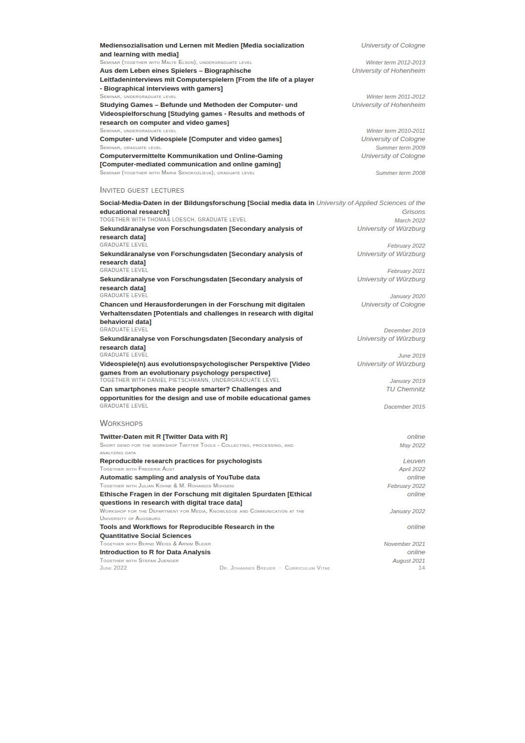| Mediensozialisation und Lernen mit Medien [Media socialization and learning with media] | University of Cologne |
| Seminar (together with Malte Elson), undergraduate level | Winter term 2012-2013 |
| Aus dem Leben eines Spielers – Biographische Leitfadeninterviews mit Computerspielern [From the life of a player - Biographical interviews with gamers] | University of Hohenheim |
| Seminar, undergraduate level | Winter term 2011-2012 |
| Studying Games – Befunde und Methoden der Computer- und Videospielforschung [Studying games - Results and methods of research on computer and video games] | University of Hohenheim |
| Seminar, undergraduate level | Winter term 2010-2011 |
| Computer- und Videospiele [Computer and video games] | University of Cologne |
| Seminar, graduate level | Summer term 2009 |
| Computervermittelte Kommunikation und Online-Gaming [Computer-mediated communication and online gaming] | University of Cologne |
| Seminar (together with Maria Senokozlieva), graduate level | Summer term 2008 |
Invited guest lectures
| Social-Media-Daten in der Bildungsforschung [Social media data in educational research] | University of Applied Sciences of the Grisons |
| together with Thomas Loesch, graduate level | March 2022 |
| Sekundäranalyse von Forschungsdaten [Secondary analysis of research data] | University of Würzburg |
| graduate level | February 2022 |
| Sekundäranalyse von Forschungsdaten [Secondary analysis of research data] | University of Würzburg |
| graduate level | February 2021 |
| Sekundäranalyse von Forschungsdaten [Secondary analysis of research data] | University of Würzburg |
| graduate level | January 2020 |
| Chancen und Herausforderungen in der Forschung mit digitalen Verhaltensdaten [Potentials and challenges in research with digital behavioral data] | University of Cologne |
| graduate level | December 2019 |
| Sekundäranalyse von Forschungsdaten [Secondary analysis of research data] | University of Würzburg |
| graduate level | June 2019 |
| Videospiele(n) aus evolutionspsychologischer Perspektive [Video games from an evolutionary psychology perspective] | University of Würzburg |
| together with Daniel Pietschmann, undergraduate level | January 2019 |
| Can smartphones make people smarter? Challenges and opportunities for the design and use of mobile educational games | TU Chemnitz |
| graduate level | Dacember 2015 |
Workshops
| Twitter-Daten mit R [Twitter Data with R] | online |
| Short demo for the workshop Twitter Tools - Collecting, processing, and analyzing data | May 2022 |
| Reproducible research practices for psychologists | Leuven |
| Together with Frederik Aust | April 2022 |
| Automatic sampling and analysis of YouTube data | online |
| Together with Julian Kohne & M. Rohangis Mohseni | February 2022 |
| Ethische Fragen in der Forschung mit digitalen Spurdaten [Ethical questions in research with digital trace data] | online |
| Workshop for the Department for Media, Knowledge and Communication at the University of Augsburg | January 2022 |
| Tools and Workflows for Reproducible Research in the Quantitative Social Sciences | online |
| Together with Bernd Weiss & Arnim Bleier | November 2021 |
| Introduction to R for Data Analysis | online |
| Together with Stefan Juenger | August 2021 |
June 2022
Dr. Johannes Breuer · Curriculum Vitae
14